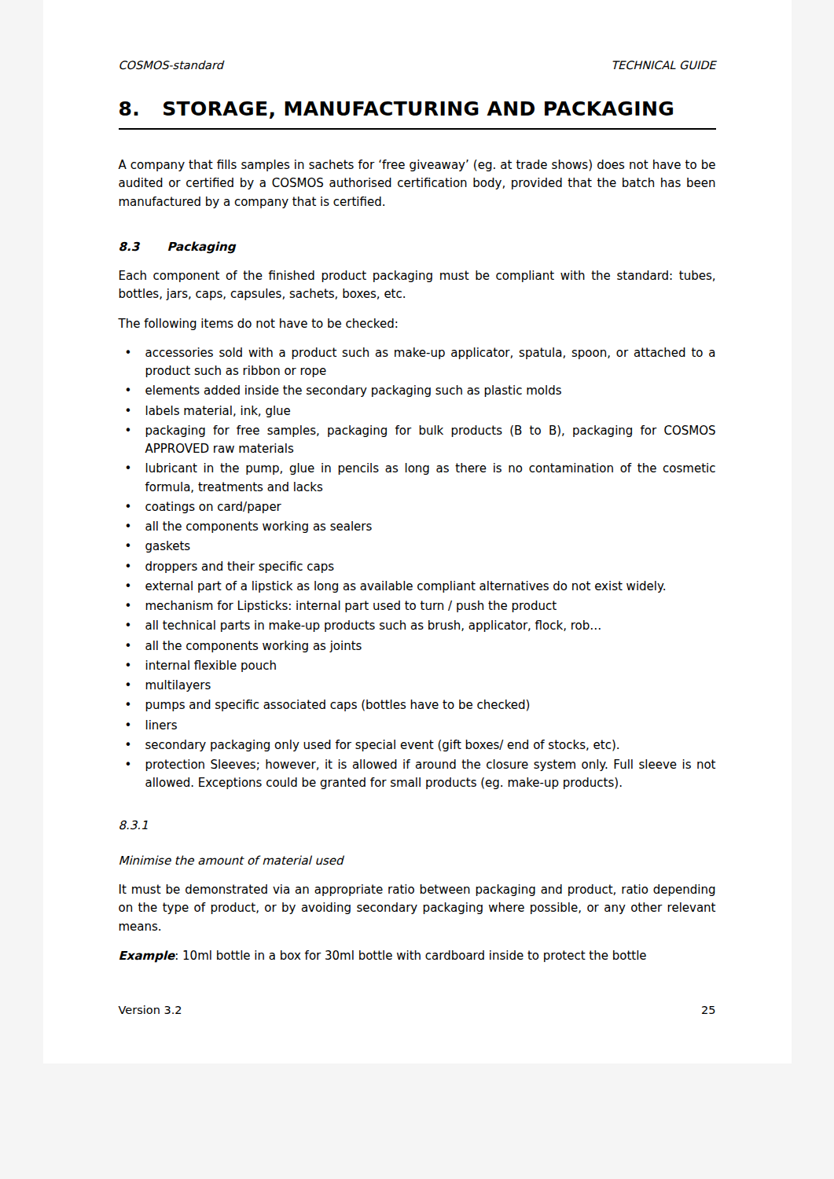COSMOS-standard TECHNICAL GUIDE
8. STORAGE, MANUFACTURING AND PACKAGING
A company that fills samples in sachets for ‘free giveaway’ (eg. at trade shows) does not have to be audited or certified by a COSMOS authorised certification body, provided that the batch has been manufactured by a company that is certified.
8.3 Packaging
Each component of the finished product packaging must be compliant with the standard: tubes, bottles, jars, caps, capsules, sachets, boxes, etc.
The following items do not have to be checked:
accessories sold with a product such as make-up applicator, spatula, spoon, or attached to a product such as ribbon or rope
elements added inside the secondary packaging such as plastic molds
labels material, ink, glue
packaging for free samples, packaging for bulk products (B to B), packaging for COSMOS APPROVED raw materials
lubricant in the pump, glue in pencils as long as there is no contamination of the cosmetic formula, treatments and lacks
coatings on card/paper
all the components working as sealers
gaskets
droppers and their specific caps
external part of a lipstick as long as available compliant alternatives do not exist widely.
mechanism for Lipsticks: internal part used to turn / push the product
all technical parts in make-up products such as brush, applicator, flock, rob…
all the components working as joints
internal flexible pouch
multilayers
pumps and specific associated caps (bottles have to be checked)
liners
secondary packaging only used for special event (gift boxes/ end of stocks, etc).
protection Sleeves; however, it is allowed if around the closure system only. Full sleeve is not allowed. Exceptions could be granted for small products (eg. make-up products).
8.3.1
Minimise the amount of material used
It must be demonstrated via an appropriate ratio between packaging and product, ratio depending on the type of product, or by avoiding secondary packaging where possible, or any other relevant means.
Example: 10ml bottle in a box for 30ml bottle with cardboard inside to protect the bottle
Version 3.2 25